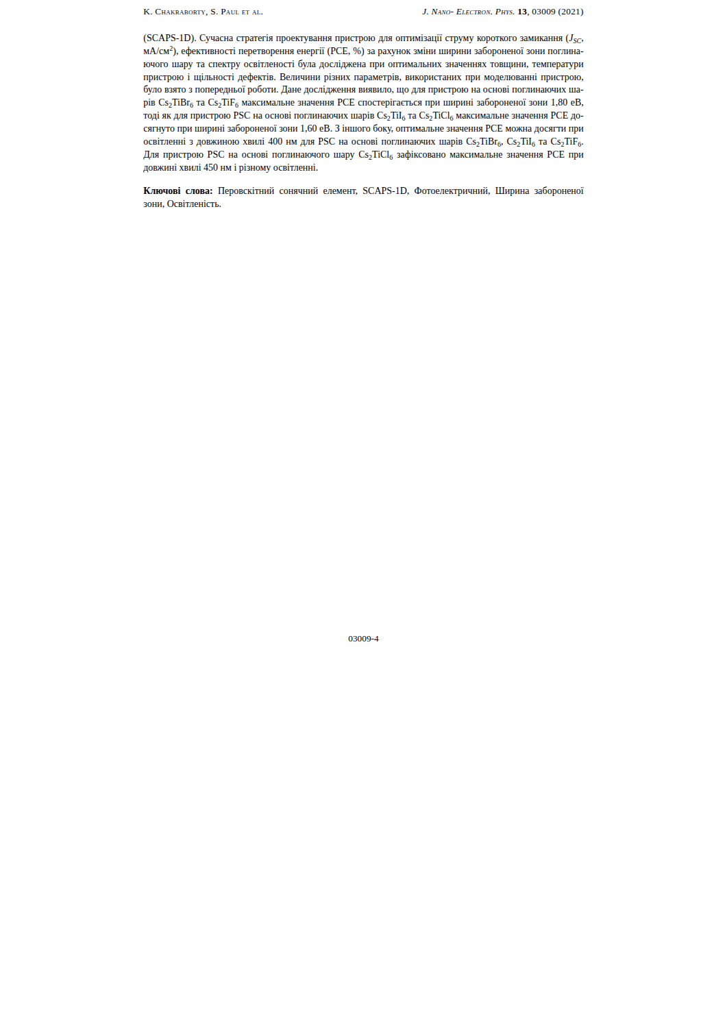K. Chakraborty, S. Paul et al.
J. Nano- Electron. Phys. 13, 03009 (2021)
(SCAPS-1D). Сучасна стратегія проектування пристрою для оптимізації струму короткого замикання (JSC, мА/см2), ефективності перетворення енергії (PCE, %) за рахунок зміни ширини забороненої зони поглинаючого шару та спектру освітленості була досліджена при оптимальних значеннях товщини, температури пристрою і щільності дефектів. Величини різних параметрів, використаних при моделюванні пристрою, було взято з попередньої роботи. Дане дослідження виявило, що для пристрою на основі поглинаючих шарів Cs2TiBr6 та Cs2TiF6 максимальне значення PCE спостерігається при ширині забороненої зони 1,80 eВ, тоді як для пристрою PSC на основі поглинаючих шарів Cs2TiI6 та Cs2TiCl6 максимальне значення PCE досягнуто при ширині забороненої зони 1,60 eВ. З іншого боку, оптимальне значення PCE можна досягти при освітленні з довжиною хвилі 400 нм для PSC на основі поглинаючих шарів Cs2TiBr6, Cs2TiI6 та Cs2TiF6. Для пристрою PSC на основі поглинаючого шару Cs2TiCl6 зафіксовано максимальне значення PCE при довжині хвилі 450 нм і різному освітленні.
Ключові слова: Перовскітний сонячний елемент, SCAPS-1D, Фотоелектричний, Ширина забороненої зони, Освітленість.
03009-4